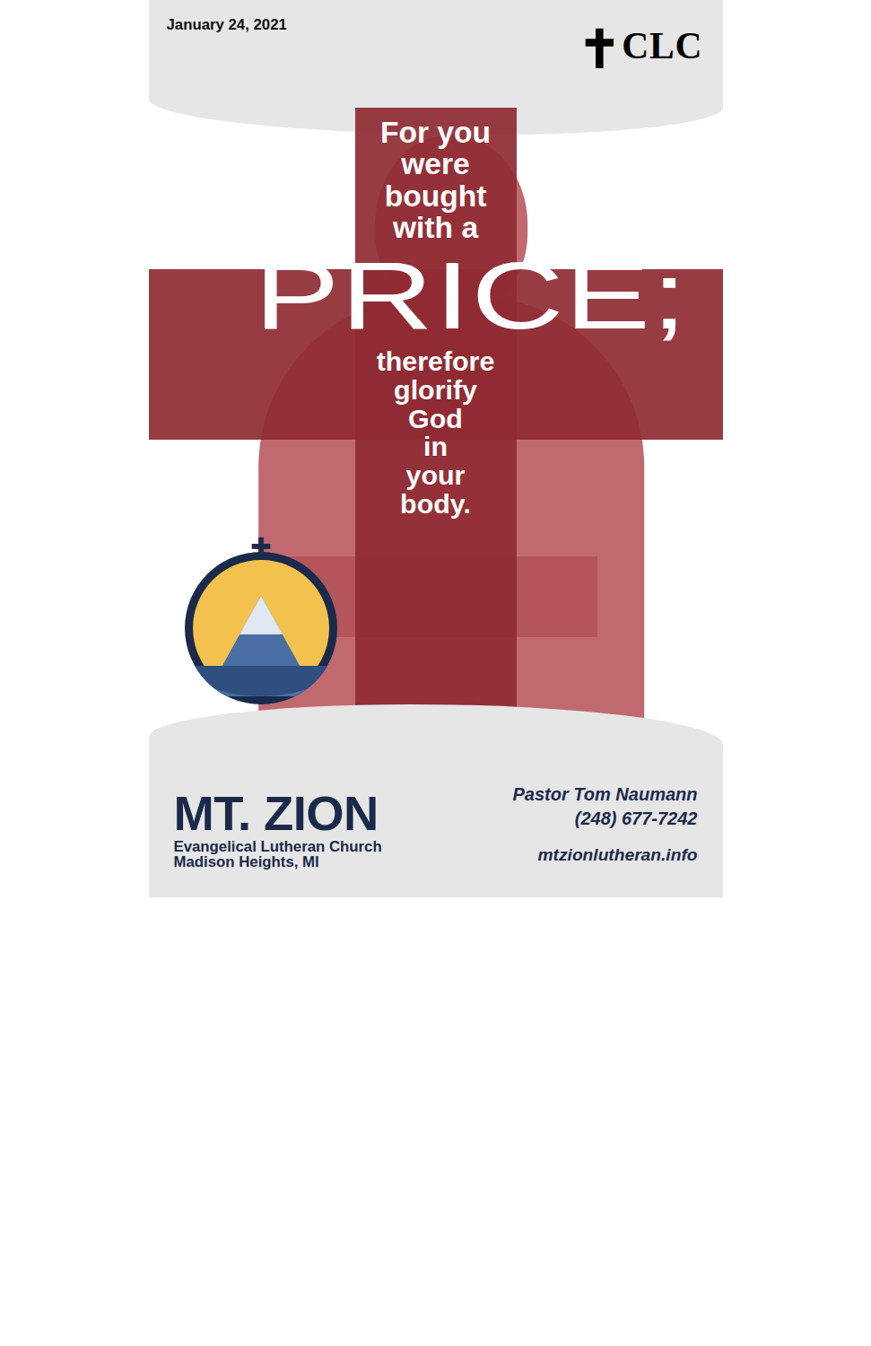January 24, 2021
✝CLC
For you were bought with a PRICE; therefore glorify God in your body.
✝
MT. ZION Evangelical Lutheran Church Madison Heights, MI
Pastor Tom Naumann (248) 677-7242 mtzionlutheran.info